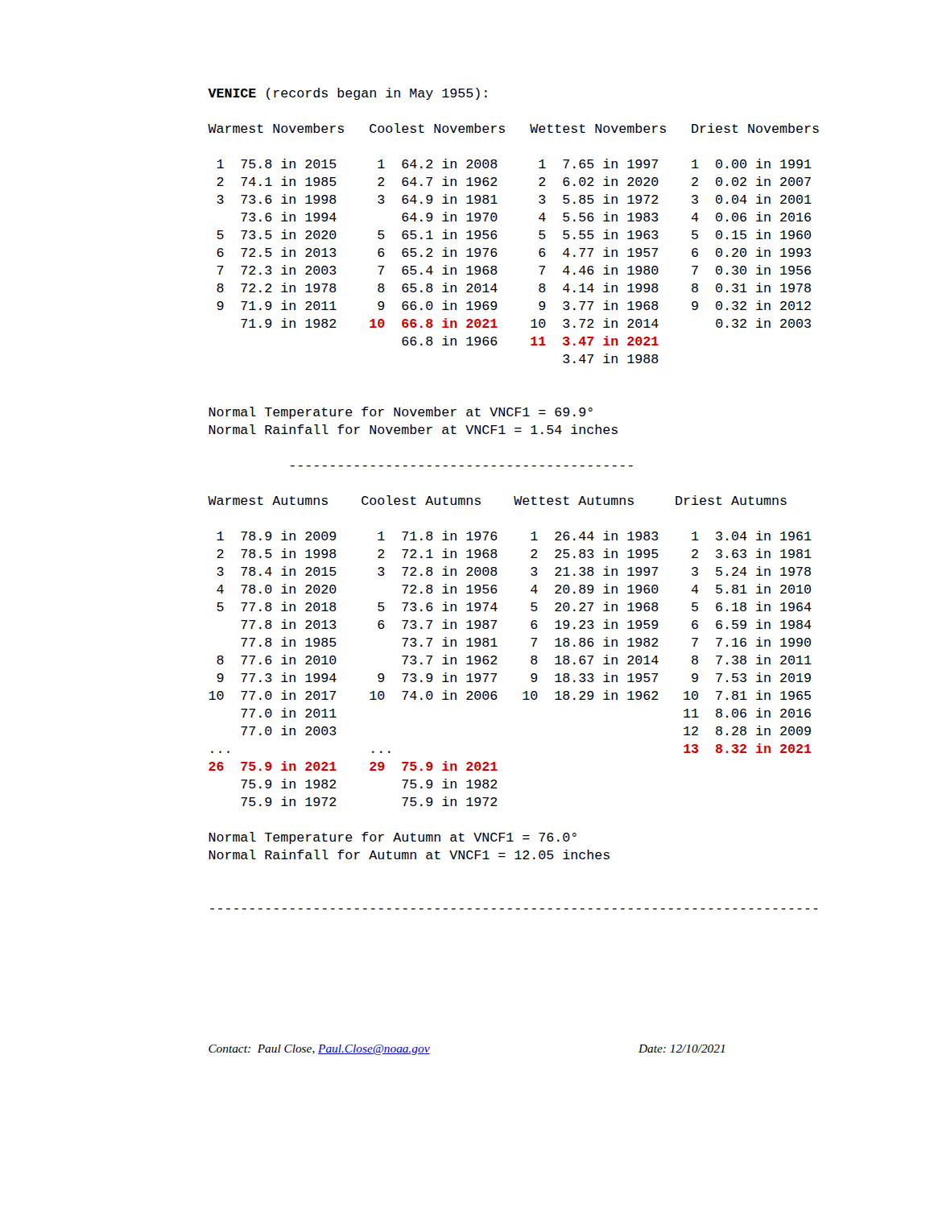VENICE (records began in May 1955):

Warmest Novembers   Coolest Novembers   Wettest Novembers   Driest Novembers

 1  75.8 in 2015     1  64.2 in 2008     1  7.65 in 1997    1  0.00 in 1991
 2  74.1 in 1985     2  64.7 in 1962     2  6.02 in 2020    2  0.02 in 2007
 3  73.6 in 1998     3  64.9 in 1981     3  5.85 in 1972    3  0.04 in 2001
    73.6 in 1994        64.9 in 1970     4  5.56 in 1983    4  0.06 in 2016
 5  73.5 in 2020     5  65.1 in 1956     5  5.55 in 1963    5  0.15 in 1960
 6  72.5 in 2013     6  65.2 in 1976     6  4.77 in 1957    6  0.20 in 1993
 7  72.3 in 2003     7  65.4 in 1968     7  4.46 in 1980    7  0.30 in 1956
 8  72.2 in 1978     8  65.8 in 2014     8  4.14 in 1998    8  0.31 in 1978
 9  71.9 in 2011     9  66.0 in 1969     9  3.77 in 1968    9  0.32 in 2012
    71.9 in 1982    10  66.8 in 2021    10  3.72 in 2014       0.32 in 2003
                        66.8 in 1966    11  3.47 in 2021
                                            3.47 in 1988


Normal Temperature for November at VNCF1 = 69.9°
Normal Rainfall for November at VNCF1 = 1.54 inches

          -------------------------------------------

Warmest Autumns    Coolest Autumns    Wettest Autumns     Driest Autumns

 1  78.9 in 2009     1  71.8 in 1976    1  26.44 in 1983    1  3.04 in 1961
 2  78.5 in 1998     2  72.1 in 1968    2  25.83 in 1995    2  3.63 in 1981
 3  78.4 in 2015     3  72.8 in 2008    3  21.38 in 1997    3  5.24 in 1978
 4  78.0 in 2020        72.8 in 1956    4  20.89 in 1960    4  5.81 in 2010
 5  77.8 in 2018     5  73.6 in 1974    5  20.27 in 1968    5  6.18 in 1964
    77.8 in 2013     6  73.7 in 1987    6  19.23 in 1959    6  6.59 in 1984
    77.8 in 1985        73.7 in 1981    7  18.86 in 1982    7  7.16 in 1990
 8  77.6 in 2010        73.7 in 1962    8  18.67 in 2014    8  7.38 in 2011
 9  77.3 in 1994     9  73.9 in 1977    9  18.33 in 1957    9  7.53 in 2019
10  77.0 in 2017    10  74.0 in 2006   10  18.29 in 1962   10  7.81 in 1965
    77.0 in 2011                                           11  8.06 in 2016
    77.0 in 2003                                           12  8.28 in 2009
...                 ...                                    13  8.32 in 2021
26  75.9 in 2021    29  75.9 in 2021
    75.9 in 1982        75.9 in 1982
    75.9 in 1972        75.9 in 1972

Normal Temperature for Autumn at VNCF1 = 76.0°
Normal Rainfall for Autumn at VNCF1 = 12.05 inches


----------------------------------------------------------------------------
Contact: Paul Close, Paul.Close@noaa.gov Date: 12/10/2021